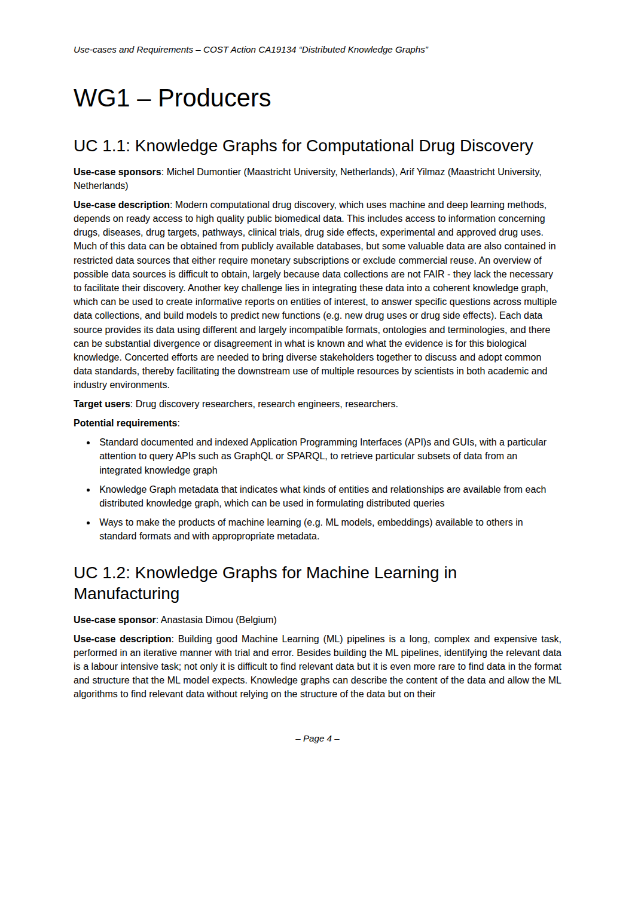Use-cases and Requirements – COST Action CA19134 “Distributed Knowledge Graphs”
WG1 – Producers
UC 1.1: Knowledge Graphs for Computational Drug Discovery
Use-case sponsors: Michel Dumontier (Maastricht University, Netherlands), Arif Yilmaz (Maastricht University, Netherlands)
Use-case description: Modern computational drug discovery, which uses machine and deep learning methods, depends on ready access to high quality public biomedical data. This includes access to information concerning drugs, diseases, drug targets, pathways, clinical trials, drug side effects, experimental and approved drug uses. Much of this data can be obtained from publicly available databases, but some valuable data are also contained in restricted data sources that either require monetary subscriptions or exclude commercial reuse. An overview of possible data sources is difficult to obtain, largely because data collections are not FAIR - they lack the necessary to facilitate their discovery. Another key challenge lies in integrating these data into a coherent knowledge graph, which can be used to create informative reports on entities of interest, to answer specific questions across multiple data collections, and build models to predict new functions (e.g. new drug uses or drug side effects). Each data source provides its data using different and largely incompatible formats, ontologies and terminologies, and there can be substantial divergence or disagreement in what is known and what the evidence is for this biological knowledge. Concerted efforts are needed to bring diverse stakeholders together to discuss and adopt common data standards, thereby facilitating the downstream use of multiple resources by scientists in both academic and industry environments.
Target users: Drug discovery researchers, research engineers, researchers.
Potential requirements:
Standard documented and indexed Application Programming Interfaces (API)s and GUIs, with a particular attention to query APIs such as GraphQL or SPARQL, to retrieve particular subsets of data from an integrated knowledge graph
Knowledge Graph metadata that indicates what kinds of entities and relationships are available from each distributed knowledge graph, which can be used in formulating distributed queries
Ways to make the products of machine learning (e.g. ML models, embeddings) available to others in standard formats and with appropropriate metadata.
UC 1.2: Knowledge Graphs for Machine Learning in Manufacturing
Use-case sponsor: Anastasia Dimou (Belgium)
Use-case description: Building good Machine Learning (ML) pipelines is a long, complex and expensive task, performed in an iterative manner with trial and error. Besides building the ML pipelines, identifying the relevant data is a labour intensive task; not only it is difficult to find relevant data but it is even more rare to find data in the format and structure that the ML model expects. Knowledge graphs can describe the content of the data and allow the ML algorithms to find relevant data without relying on the structure of the data but on their
– Page 4 –